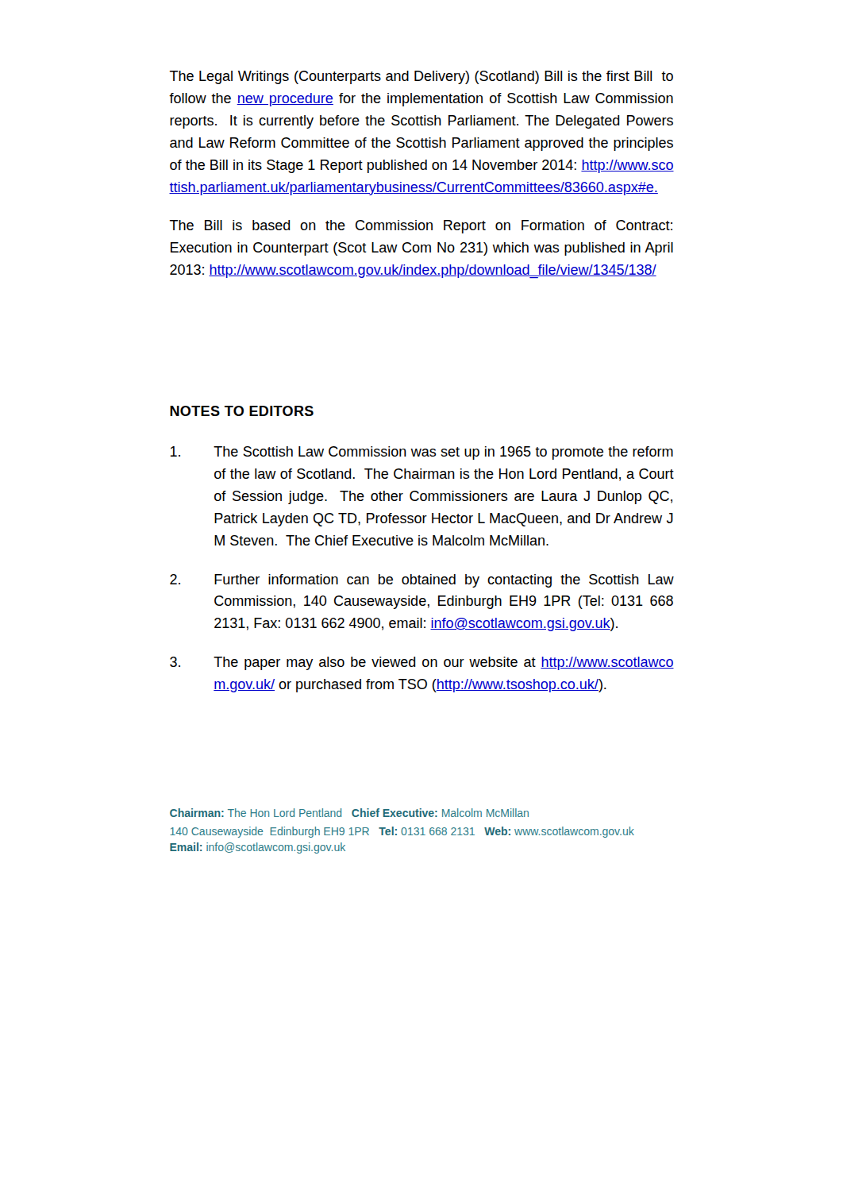The Legal Writings (Counterparts and Delivery) (Scotland) Bill is the first Bill to follow the new procedure for the implementation of Scottish Law Commission reports. It is currently before the Scottish Parliament. The Delegated Powers and Law Reform Committee of the Scottish Parliament approved the principles of the Bill in its Stage 1 Report published on 14 November 2014: http://www.scottish.parliament.uk/parliamentarybusiness/CurrentCommittees/83660.aspx#e.
The Bill is based on the Commission Report on Formation of Contract: Execution in Counterpart (Scot Law Com No 231) which was published in April 2013: http://www.scotlawcom.gov.uk/index.php/download_file/view/1345/138/
NOTES TO EDITORS
1.
The Scottish Law Commission was set up in 1965 to promote the reform of the law of Scotland. The Chairman is the Hon Lord Pentland, a Court of Session judge. The other Commissioners are Laura J Dunlop QC, Patrick Layden QC TD, Professor Hector L MacQueen, and Dr Andrew J M Steven. The Chief Executive is Malcolm McMillan.
2.
Further information can be obtained by contacting the Scottish Law Commission, 140 Causewayside, Edinburgh EH9 1PR (Tel: 0131 668 2131, Fax: 0131 662 4900, email: info@scotlawcom.gsi.gov.uk).
3.
The paper may also be viewed on our website at http://www.scotlawcom.gov.uk/ or purchased from TSO (http://www.tsoshop.co.uk/).
Chairman: The Hon Lord Pentland Chief Executive: Malcolm McMillan
140 Causewayside Edinburgh EH9 1PR Tel: 0131 668 2131 Web: www.scotlawcom.gov.uk Email: info@scotlawcom.gsi.gov.uk